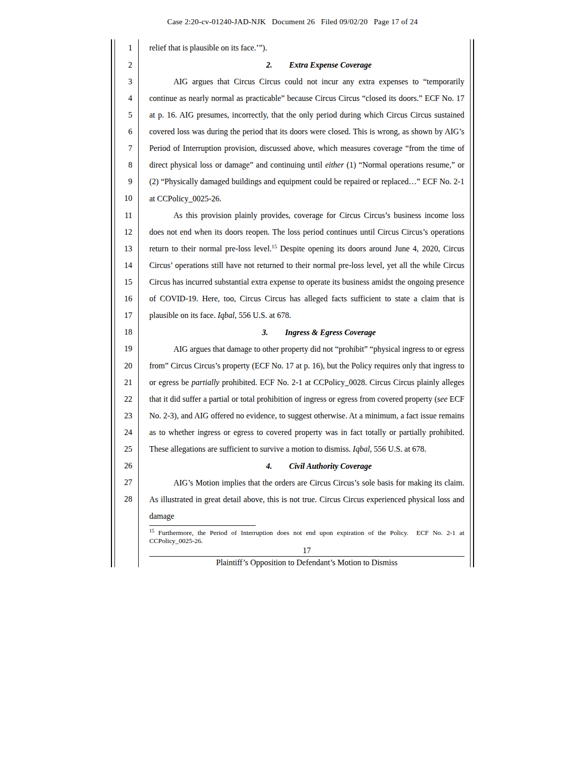Case 2:20-cv-01240-JAD-NJK Document 26 Filed 09/02/20 Page 17 of 24
| 1 2 3 4 5 6 7 8 9 10 11 12 13 14 15 16 17 18 19 20 21 22 23 24 25 26 27 28 | relief that is plausible on its face.’”). 2. Extra Expense Coverage AIG argues that Circus Circus could not incur any extra expenses to “temporarily continue as nearly normal as practicable” because Circus Circus “closed its doors.” ECF No. 17 at p. 16. AIG presumes, incorrectly, that the only period during which Circus Circus sustained covered loss was during the period that its doors were closed. This is wrong, as shown by AIG’s Period of Interruption provision, discussed above, which measures coverage “from the time of direct physical loss or damage” and continuing until either (1) “Normal operations resume,” or (2) “Physically damaged buildings and equipment could be repaired or replaced…” ECF No. 2-1 at CCPolicy_0025-26. As this provision plainly provides, coverage for Circus Circus’s business income loss does not end when its doors reopen. The loss period continues until Circus Circus’s operations return to their normal pre-loss level. 15 Despite opening its doors around June 4, 2020, Circus Circus’ operations still have not returned to their normal pre-loss level, yet all the while Circus Circus has incurred substantial extra expense to operate its business amidst the ongoing presence of COVID-19. Here, too, Circus Circus has alleged facts sufficient to state a claim that is plausible on its face. Iqbal, 556 U.S. at 678. 3. Ingress & Egress Coverage AIG argues that damage to other property did not “prohibit” “physical ingress to or egress from” Circus Circus’s property (ECF No. 17 at p. 16), but the Policy requires only that ingress to or egress be partially prohibited. ECF No. 2-1 at CCPolicy_0028. Circus Circus plainly alleges that it did suffer a partial or total prohibition of ingress or egress from covered property ( see ECF No. 2-3), and AIG offered no evidence, to suggest otherwise. At a minimum, a fact issue remains as to whether ingress or egress to covered property was in fact totally or partially prohibited. These allegations are sufficient to survive a motion to dismiss. Iqbal, 556 U.S. at 678. 4. Civil Authority Coverage AIG’s Motion implies that the orders are Circus Circus’s sole basis for making its claim. As illustrated in great detail above, this is not true. Circus Circus experienced physical loss and damage 15 Furthermore, the Period of Interruption does not end upon expiration of the Policy. ECF No. 2-1 at CCPolicy_0025-26. 17 Plaintiff’s Opposition to Defendant’s Motion to Dismiss |